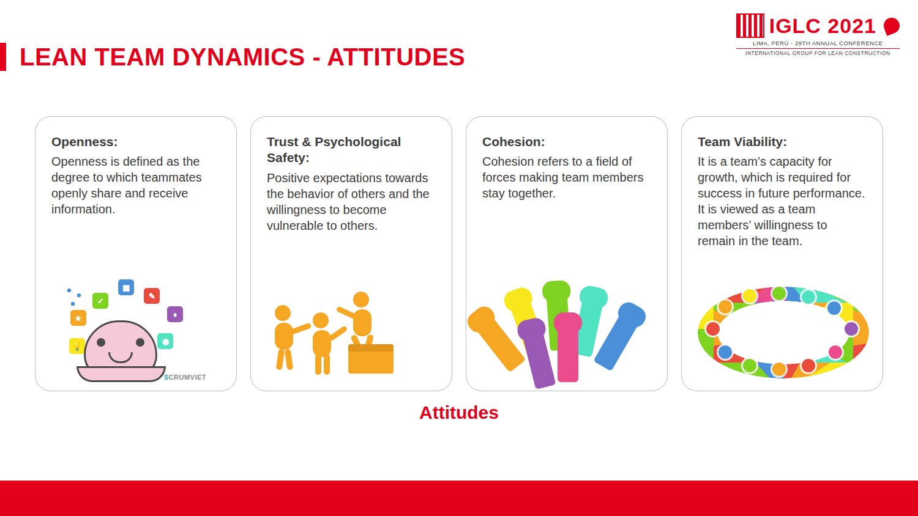IGLC 2021
LIMA, PERÚ - 29TH ANNUAL CONFERENCE
INTERNATIONAL GROUP FOR LEAN CONSTRUCTION
LEAN TEAM DYNAMICS - ATTITUDES
Openness:
Openness is defined as the degree to which teammates openly share and receive information.
★
✓
▦
✎
♦
◉
💡
SCRUMVIET
Trust & Psychological Safety:
Positive expectations towards the behavior of others and the willingness to become vulnerable to others.
Cohesion:
Cohesion refers to a field of forces making team members stay together.
Team Viability:
It is a team’s capacity for growth, which is required for success in future performance. It is viewed as a team members’ willingness to remain in the team.
Attitudes